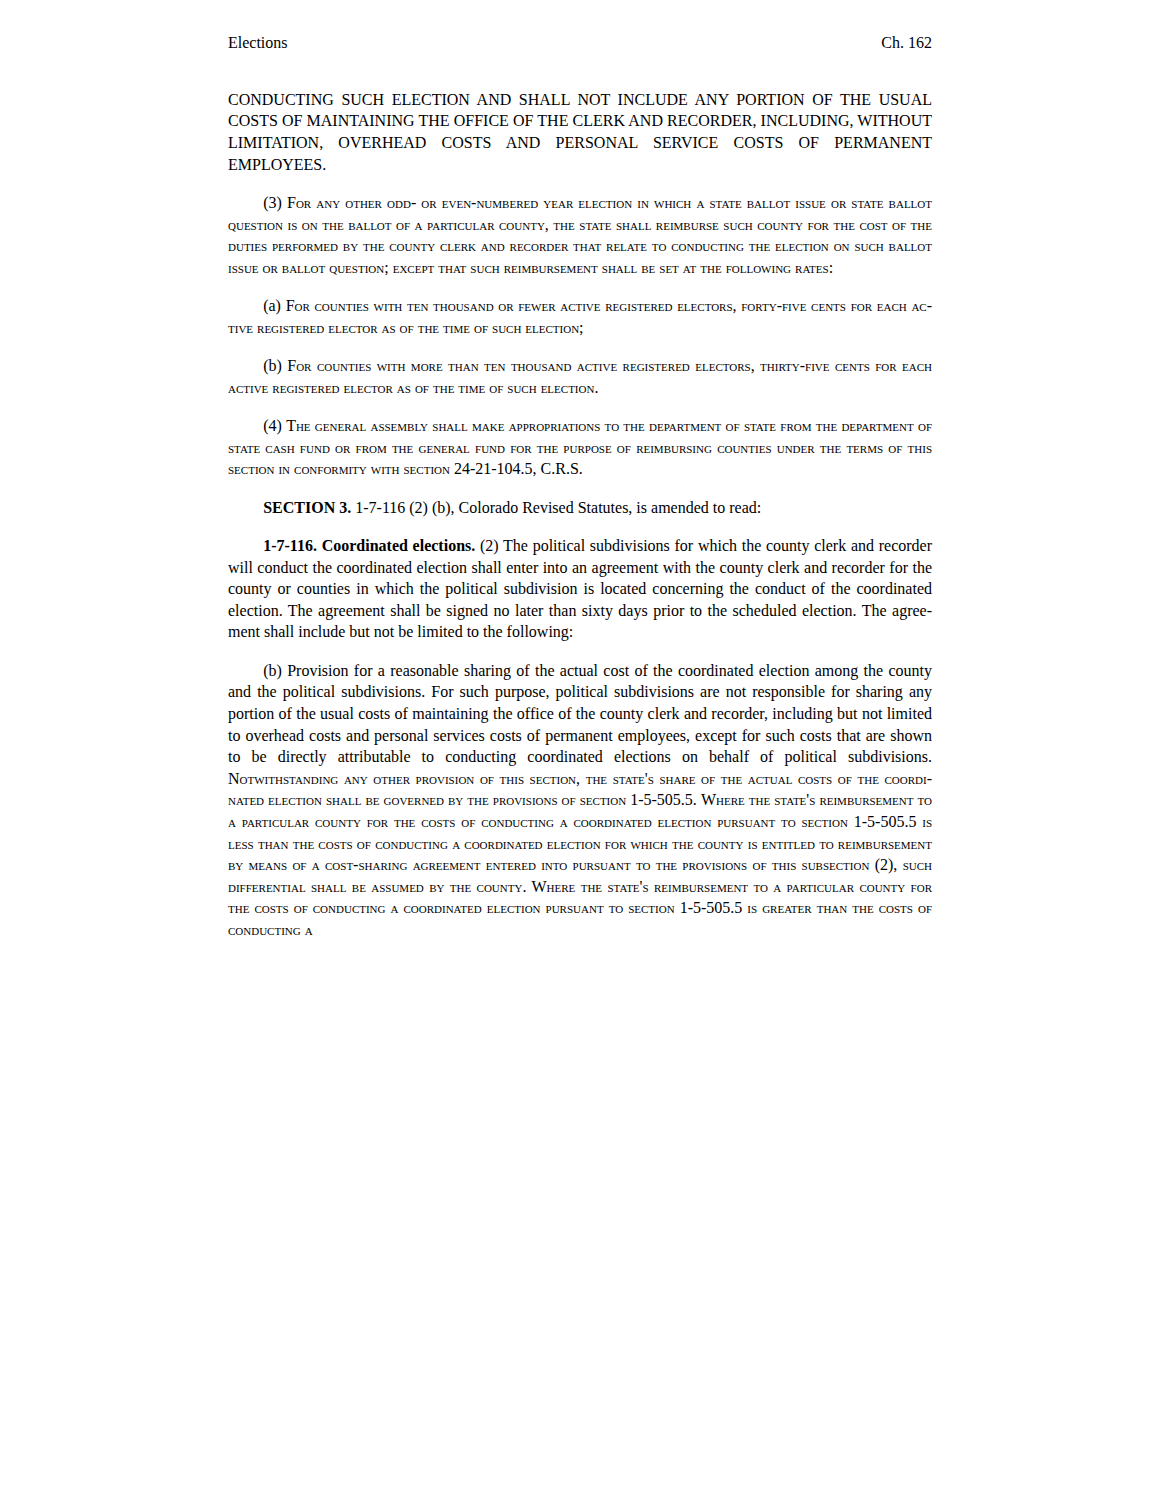Elections Ch. 162
CONDUCTING SUCH ELECTION AND SHALL NOT INCLUDE ANY PORTION OF THE USUAL COSTS OF MAINTAINING THE OFFICE OF THE CLERK AND RECORDER, INCLUDING, WITHOUT LIMITATION, OVERHEAD COSTS AND PERSONAL SERVICE COSTS OF PERMANENT EMPLOYEES.
(3) For any other odd- or even-numbered year election in which a state ballot issue or state ballot question is on the ballot of a particular county, the state shall reimburse such county for the cost of the duties performed by the county clerk and recorder that relate to conducting the election on such ballot issue or ballot question; except that such reimbursement shall be set at the following rates:
(a) For counties with ten thousand or fewer active registered electors, forty-five cents for each active registered elector as of the time of such election;
(b) For counties with more than ten thousand active registered electors, thirty-five cents for each active registered elector as of the time of such election.
(4) The general assembly shall make appropriations to the department of state from the department of state cash fund or from the general fund for the purpose of reimbursing counties under the terms of this section in conformity with section 24-21-104.5, C.R.S.
SECTION 3. 1-7-116 (2) (b), Colorado Revised Statutes, is amended to read:
1-7-116. Coordinated elections. (2) The political subdivisions for which the county clerk and recorder will conduct the coordinated election shall enter into an agreement with the county clerk and recorder for the county or counties in which the political subdivision is located concerning the conduct of the coordinated election. The agreement shall be signed no later than sixty days prior to the scheduled election. The agreement shall include but not be limited to the following:
(b) Provision for a reasonable sharing of the actual cost of the coordinated election among the county and the political subdivisions. For such purpose, political subdivisions are not responsible for sharing any portion of the usual costs of maintaining the office of the county clerk and recorder, including but not limited to overhead costs and personal services costs of permanent employees, except for such costs that are shown to be directly attributable to conducting coordinated elections on behalf of political subdivisions. Notwithstanding any other provision of this section, the state's share of the actual costs of the coordinated election shall be governed by the provisions of section 1-5-505.5. Where the state's reimbursement to a particular county for the costs of conducting a coordinated election pursuant to section 1-5-505.5 is less than the costs of conducting a coordinated election for which the county is entitled to reimbursement by means of a cost-sharing agreement entered into pursuant to the provisions of this subsection (2), such differential shall be assumed by the county. Where the state's reimbursement to a particular county for the costs of conducting a coordinated election pursuant to section 1-5-505.5 is greater than the costs of conducting a